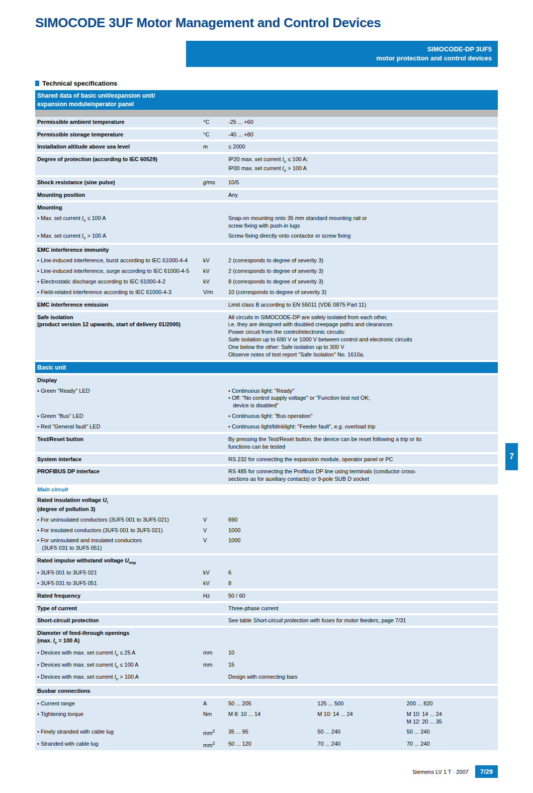SIMOCODE 3UF Motor Management and Control Devices
SIMOCODE-DP 3UF5
motor protection and control devices
Technical specifications
| Shared data of basic unit/expansion unit/ expansion module/operator panel |
| Permissible ambient temperature | °C | -25 ... +60 |
| Permissible storage temperature | °C | -40 ... +80 |
| Installation altitude above sea level | m | ≤ 2000 |
| Degree of protection (according to IEC 60529) | | IP20 max. set current I e ≤ 100 A; IP00 max. set current I e > 100 A |
| Shock resistance (sine pulse) | g /ms | 10/5 |
| Mounting position | | Any |
| Mounting | | |
| • Max. set current I e ≤ 100 A | | Snap-on mounting onto 35 mm standard mounting rail or screw fixing with push-in lugs |
| • Max. set current I e > 100 A | | Screw fixing directly onto contactor or screw fixing |
| EMC interference immunity | | |
| • Line-induced interference, burst according to IEC 61000-4-4 | kV | 2 (corresponds to degree of severity 3) |
| • Line-induced interference, surge according to IEC 61000-4-5 | kV | 2 (corresponds to degree of severity 3) |
| • Electrostatic discharge according to IEC 61000-4-2 | kV | 8 (corresponds to degree of severity 3) |
| • Field-related interference according to IEC 61000-4-3 | V/m | 10 (corresponds to degree of severity 3) |
| EMC interference emission | | Limit class B according to EN 55011 (VDE 0875 Part 11) |
| Safe isolation (product version 12 upwards, start of delivery 01/2000) | | All circuits in SIMOCODE-DP are safely isolated from each other, i.e. they are designed with doubled creepage paths and clearances Power circuit from the control/electronic circuits: Safe isolation up to 690 V or 1000 V between control and electronic circuits One below the other: Safe isolation up to 300 V Observe notes of test report "Safe Isolation" No. 1610a. |
| Basic unit |
| Display | | |
| • Green "Ready" LED | | • Continuous light: "Ready" • Off: "No control supply voltage" or "Function test not OK; device is disabled" |
| • Green "Bus" LED | | • Continuous light: "Bus operation" |
| • Red "General fault" LED | | • Continuous light/blinklight: "Feeder fault", e.g. overload trip |
| Test/Reset button | | By pressing the Test/Reset button, the device can be reset following a trip or its functions can be tested |
| System interface | | RS 232 for connecting the expansion module, operator panel or PC |
| PROFIBUS DP interface | | RS 485 for connecting the Profibus DP line using terminals (conductor cross- sections as for auxiliary contacts) or 9-pole SUB D socket |
| Main circuit |
| Rated insulation voltage U i (degree of pollution 3) | | |
| • For uninsulated conductors (3UF5 001 to 3UF5 021) | V | 690 |
| • For insulated conductors (3UF5 001 to 3UF5 021) | V | 1000 |
| • For uninsulated and insulated conductors (3UF5 031 to 3UF5 051) | V | 1000 |
| Rated impulse withstand voltage U imp | | |
| • 3UF5 001 to 3UF5 021 | kV | 6 |
| • 3UF5 031 to 3UF5 051 | kV | 8 |
| Rated frequency | Hz | 50 / 60 |
| Type of current | | Three-phase current |
| Short-circuit protection | | See table Short-circuit protection with fuses for motor feeders , page 7/31 |
| Diameter of feed-through openings (max. I e = 100 A) | | |
| • Devices with max. set current I e ≤ 25 A | mm | 10 |
| • Devices with max. set current I e ≤ 100 A | mm | 15 |
| • Devices with max. set current I e > 100 A | | Design with connecting bars |
| Busbar connections | | |
| • Current range | A | 50 ... 205 125 ... 500 200 ... 820 |
| • Tightening torque | Nm | M 8: 10 ... 14 M 10: 14 ... 24 M 10: 14 ... 24 M 12: 20 ... 35 |
| • Finely stranded with cable lug | mm 2 | 35 ... 95 50 ... 240 50 ... 240 |
| • Stranded with cable lug | mm 2 | 50 ... 120 70 ... 240 70 ... 240 |
7
Siemens LV 1 T · 2007 7/29